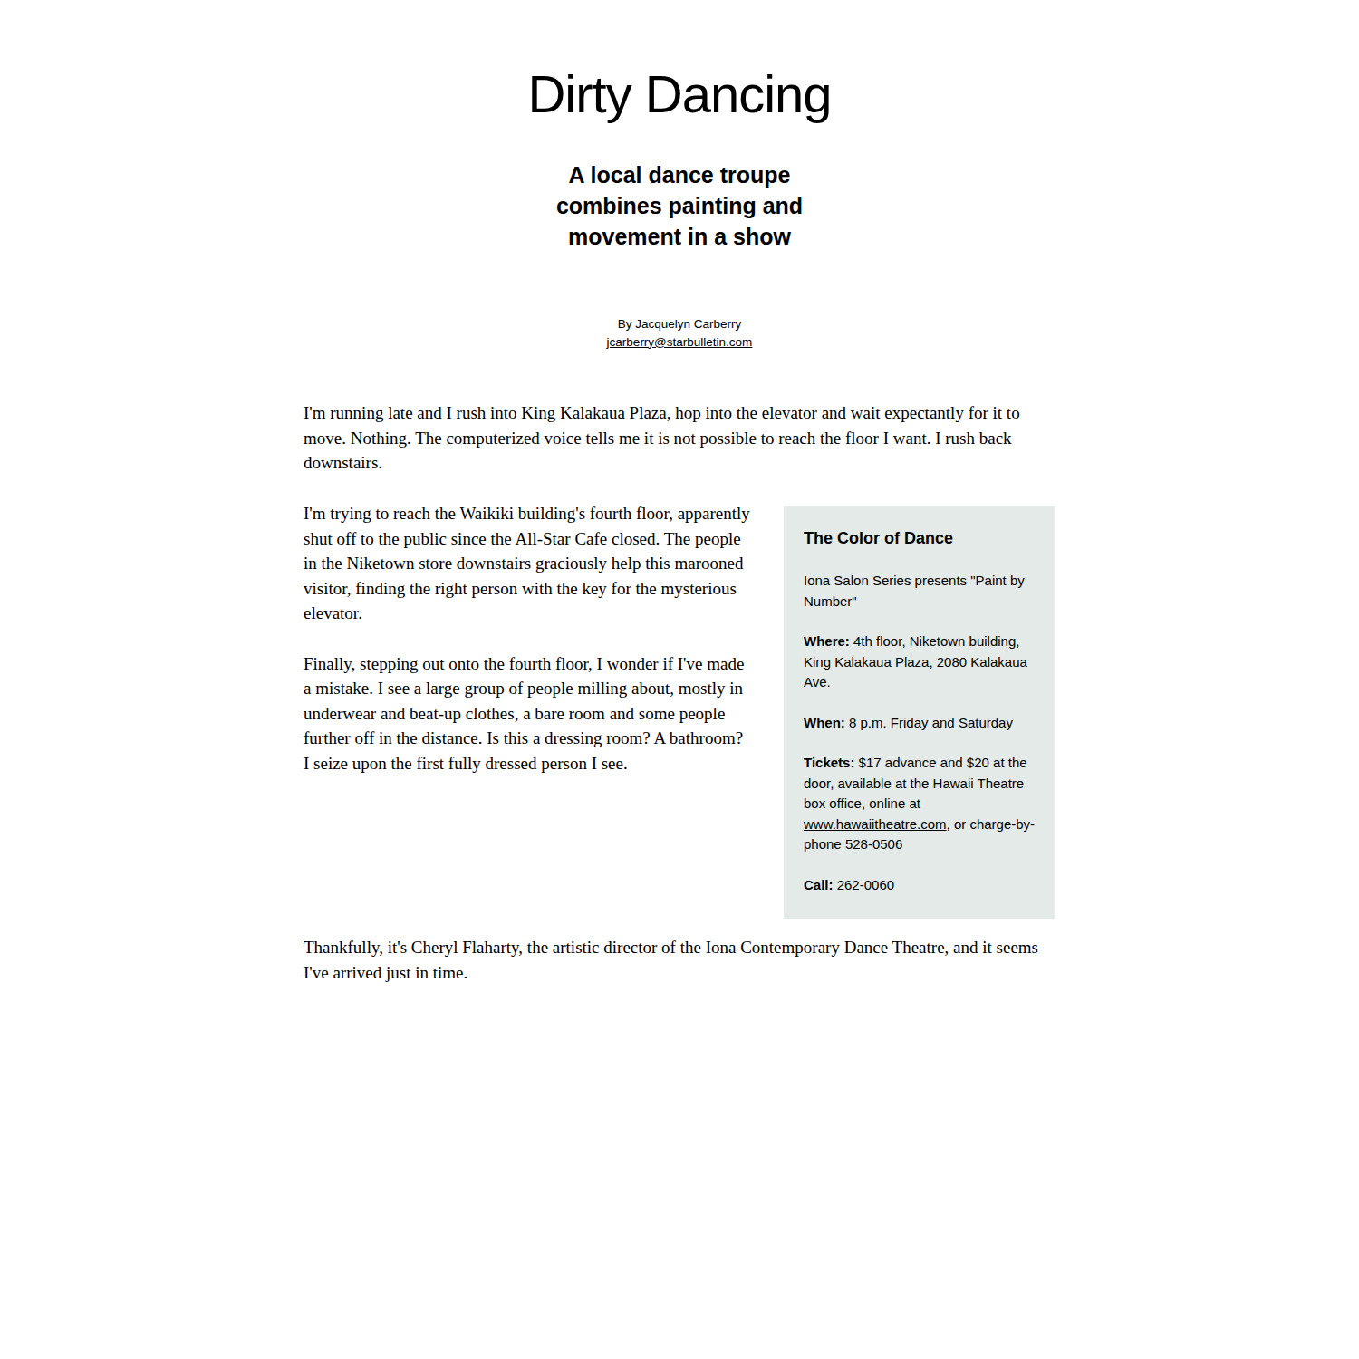Dirty Dancing
A local dance troupe combines painting and movement in a show
By Jacquelyn Carberry
jcarberry@starbulletin.com
I'm running late and I rush into King Kalakaua Plaza, hop into the elevator and wait expectantly for it to move. Nothing. The computerized voice tells me it is not possible to reach the floor I want. I rush back downstairs.
The Color of Dance
Iona Salon Series presents "Paint by Number"
Where: 4th floor, Niketown building, King Kalakaua Plaza, 2080 Kalakaua Ave.
When: 8 p.m. Friday and Saturday
Tickets: $17 advance and $20 at the door, available at the Hawaii Theatre box office, online at www.hawaiitheatre.com, or charge-by-phone 528-0506
Call: 262-0060
I'm trying to reach the Waikiki building's fourth floor, apparently shut off to the public since the All-Star Cafe closed. The people in the Niketown store downstairs graciously help this marooned visitor, finding the right person with the key for the mysterious elevator.
Finally, stepping out onto the fourth floor, I wonder if I've made a mistake. I see a large group of people milling about, mostly in underwear and beat-up clothes, a bare room and some people further off in the distance. Is this a dressing room? A bathroom? I seize upon the first fully dressed person I see.
Thankfully, it's Cheryl Flaharty, the artistic director of the Iona Contemporary Dance Theatre, and it seems I've arrived just in time.